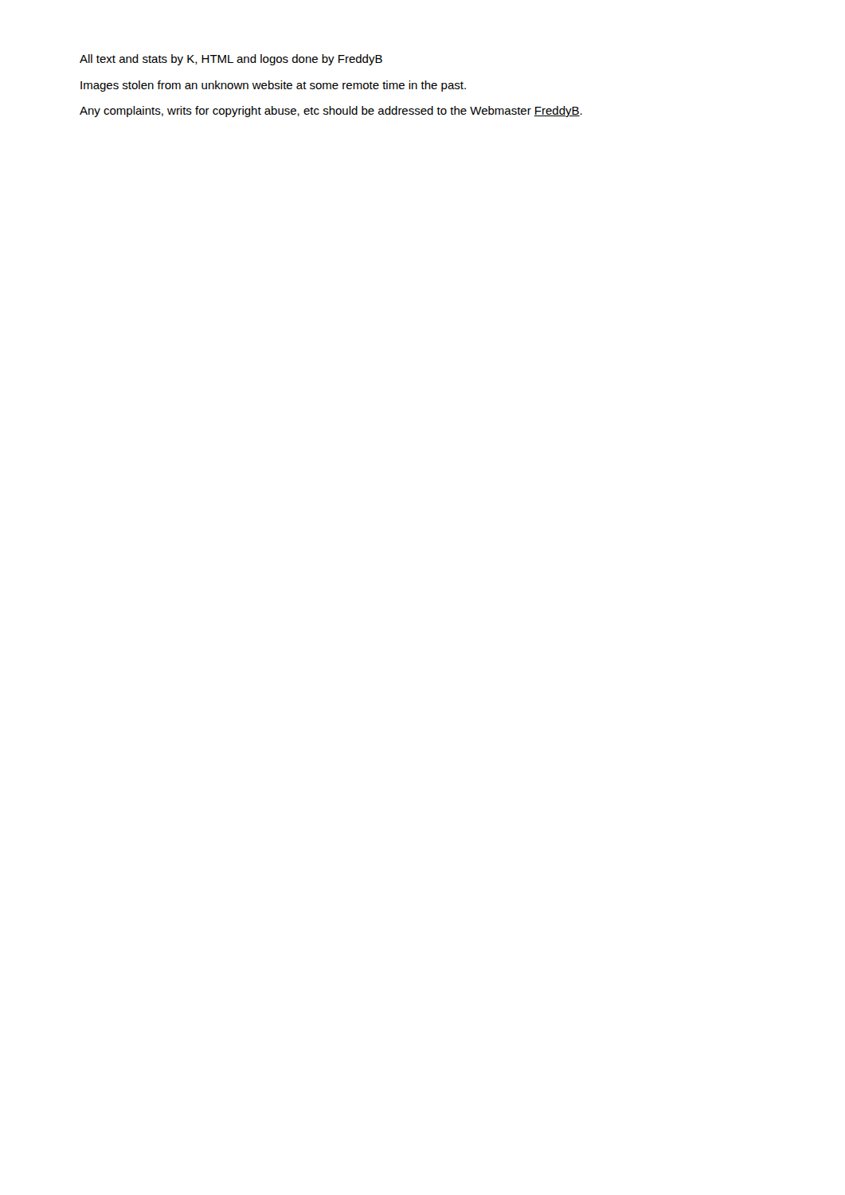All text and stats by K, HTML and logos done by FreddyB
Images stolen from an unknown website at some remote time in the past.
Any complaints, writs for copyright abuse, etc should be addressed to the Webmaster FreddyB.